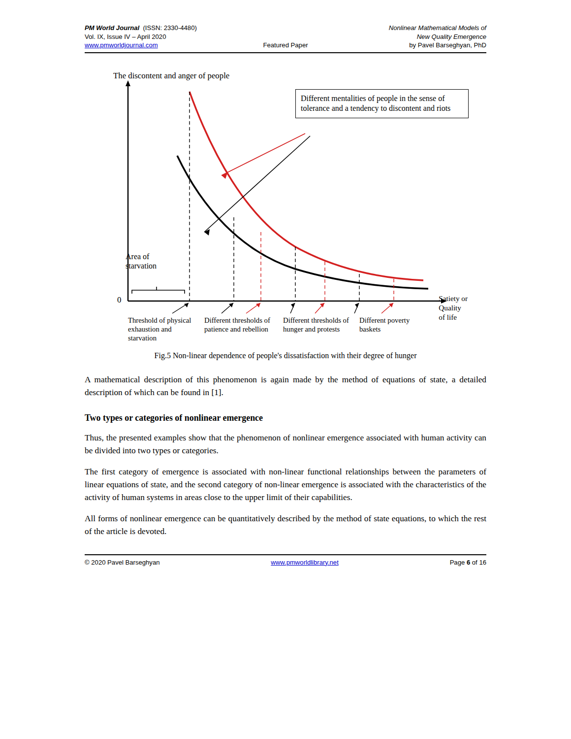PM World Journal (ISSN: 2330-4480)
Vol. IX, Issue IV – April 2020
www.pmworldjournal.com
Featured Paper
Nonlinear Mathematical Models of
New Quality Emergence
by Pavel Barseghyan, PhD
The discontent and anger of people
Different mentalities of people in the sense of tolerance and a tendency to discontent and riots
Area of
starvation
0
Satiety or
Quality
of life
Threshold of physical exhaustion and starvation
Different thresholds of patience and rebellion
Different thresholds of hunger and protests
Different poverty baskets
Fig.5 Non-linear dependence of people's dissatisfaction with their degree of hunger
A mathematical description of this phenomenon is again made by the method of equations of state, a detailed description of which can be found in [1].
Two types or categories of nonlinear emergence
Thus, the presented examples show that the phenomenon of nonlinear emergence associated with human activity can be divided into two types or categories.
The first category of emergence is associated with non-linear functional relationships between the parameters of linear equations of state, and the second category of non-linear emergence is associated with the characteristics of the activity of human systems in areas close to the upper limit of their capabilities.
All forms of nonlinear emergence can be quantitatively described by the method of state equations, to which the rest of the article is devoted.
© 2020 Pavel Barseghyan
www.pmworldlibrary.net
Page 6 of 16